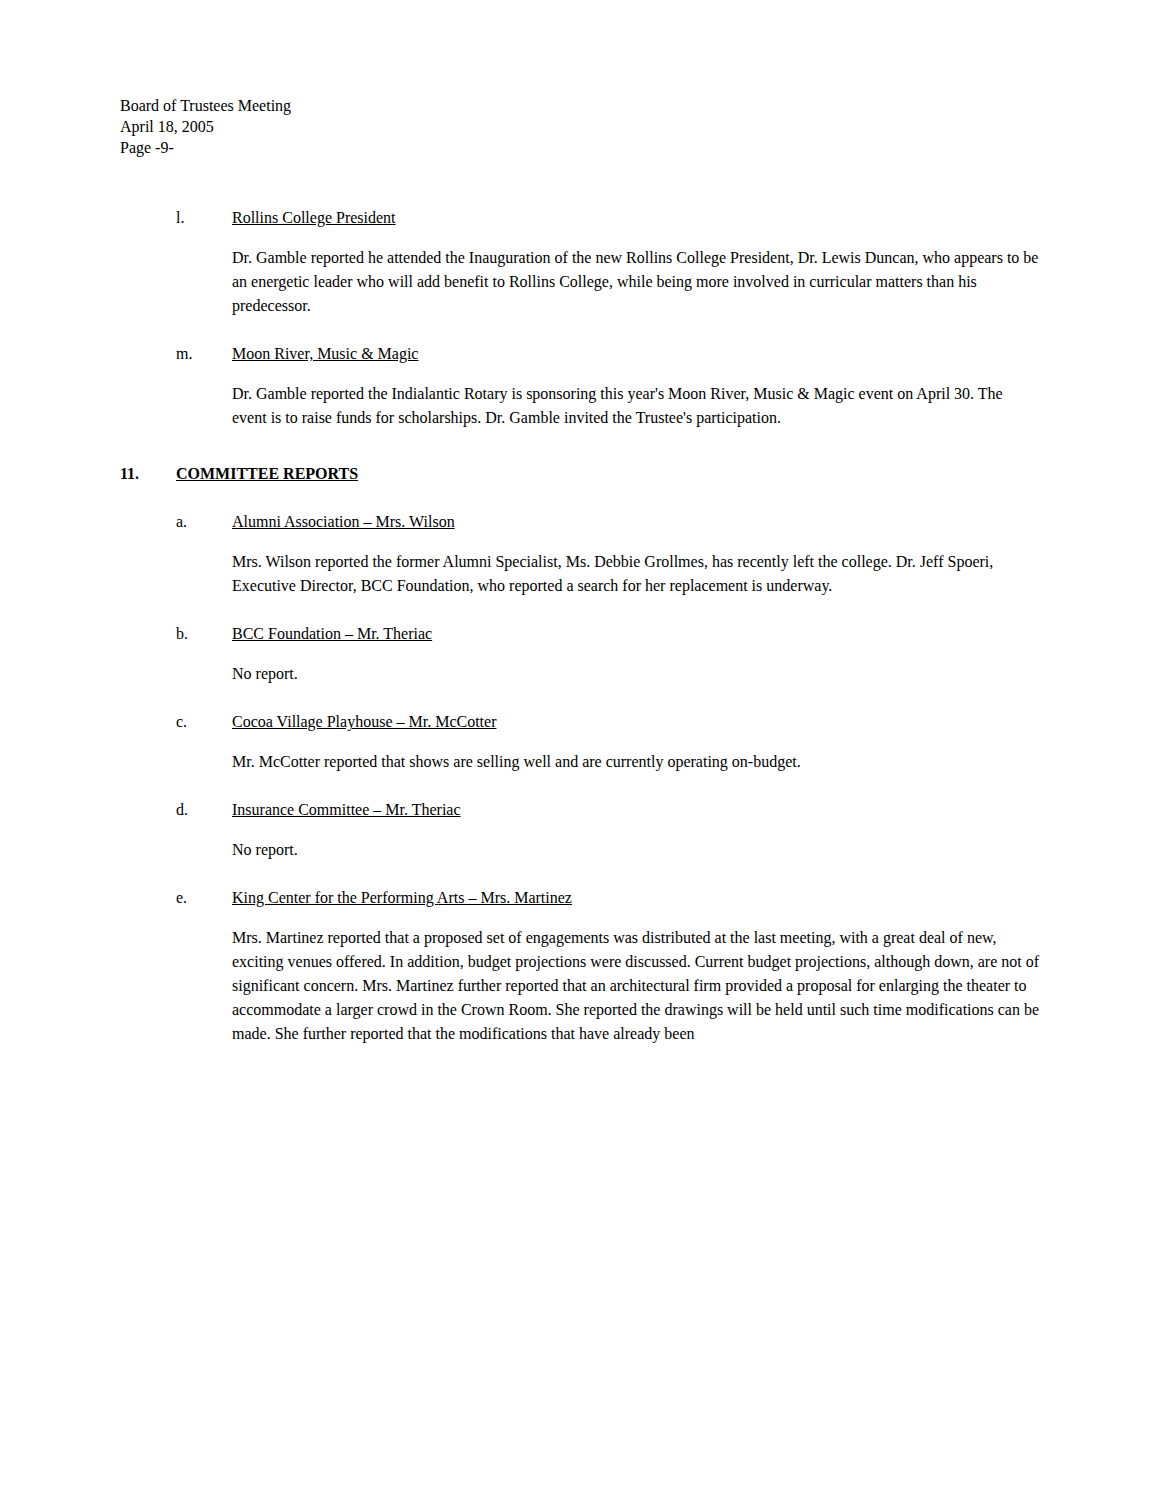Board of Trustees Meeting
April 18, 2005
Page -9-
l. Rollins College President
Dr. Gamble reported he attended the Inauguration of the new Rollins College President, Dr. Lewis Duncan, who appears to be an energetic leader who will add benefit to Rollins College, while being more involved in curricular matters than his predecessor.
m. Moon River, Music & Magic
Dr. Gamble reported the Indialantic Rotary is sponsoring this year's Moon River, Music & Magic event on April 30. The event is to raise funds for scholarships. Dr. Gamble invited the Trustee's participation.
11. COMMITTEE REPORTS
a. Alumni Association – Mrs. Wilson
Mrs. Wilson reported the former Alumni Specialist, Ms. Debbie Grollmes, has recently left the college. Dr. Jeff Spoeri, Executive Director, BCC Foundation, who reported a search for her replacement is underway.
b. BCC Foundation – Mr. Theriac
No report.
c. Cocoa Village Playhouse – Mr. McCotter
Mr. McCotter reported that shows are selling well and are currently operating on-budget.
d. Insurance Committee – Mr. Theriac
No report.
e. King Center for the Performing Arts – Mrs. Martinez
Mrs. Martinez reported that a proposed set of engagements was distributed at the last meeting, with a great deal of new, exciting venues offered. In addition, budget projections were discussed. Current budget projections, although down, are not of significant concern. Mrs. Martinez further reported that an architectural firm provided a proposal for enlarging the theater to accommodate a larger crowd in the Crown Room. She reported the drawings will be held until such time modifications can be made. She further reported that the modifications that have already been